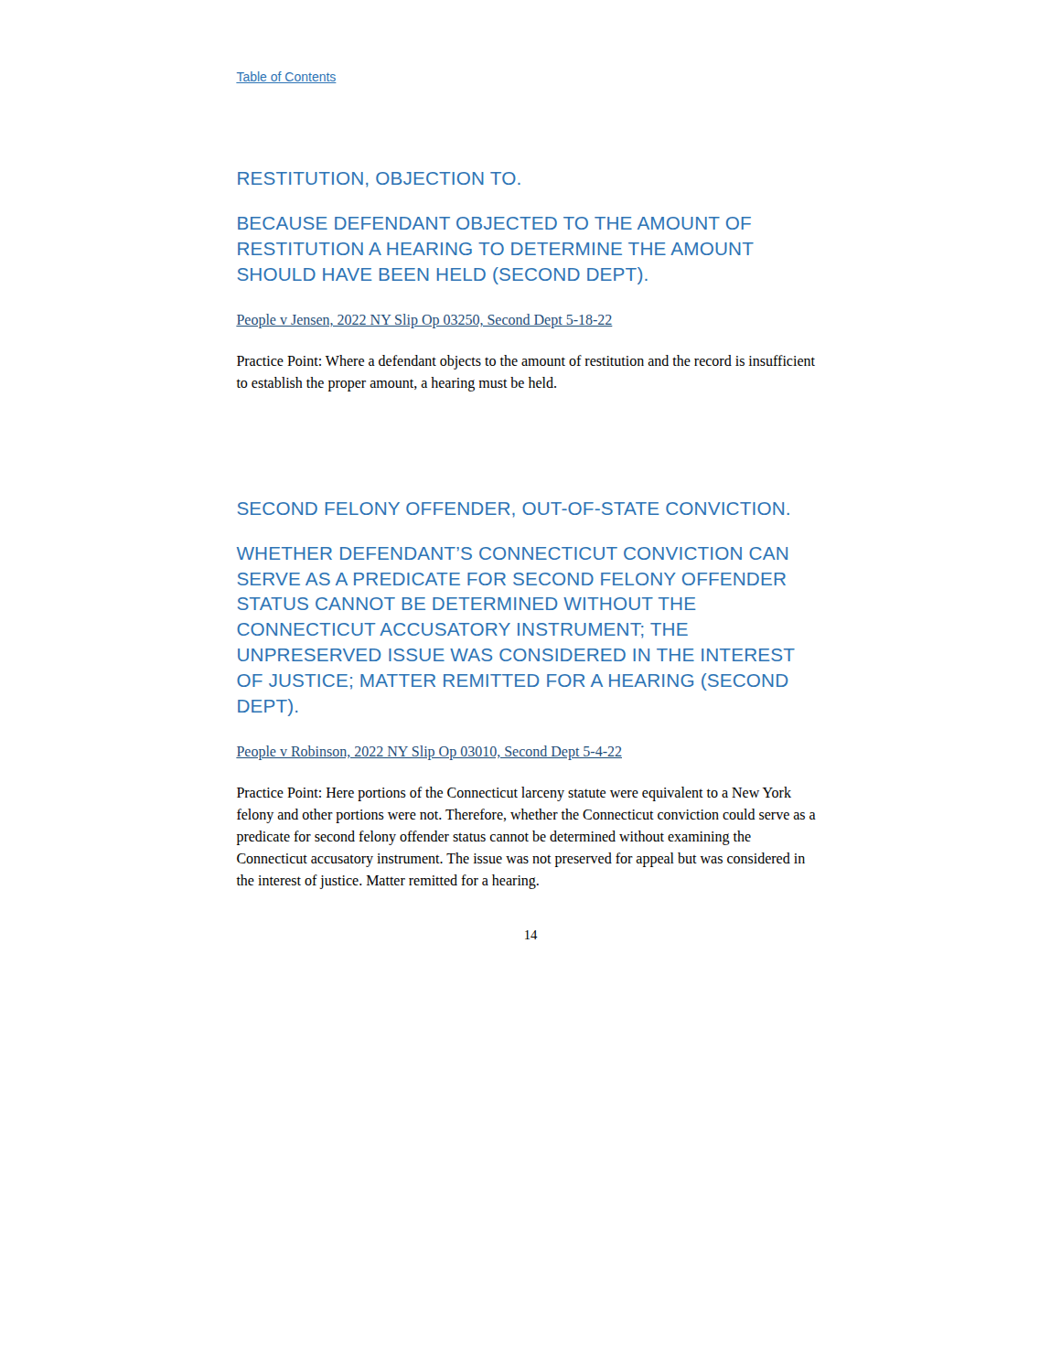Table of Contents
RESTITUTION, OBJECTION TO.
BECAUSE DEFENDANT OBJECTED TO THE AMOUNT OF RESTITUTION A HEARING TO DETERMINE THE AMOUNT SHOULD HAVE BEEN HELD (SECOND DEPT).
People v Jensen, 2022 NY Slip Op 03250, Second Dept 5-18-22
Practice Point: Where a defendant objects to the amount of restitution and the record is insufficient to establish the proper amount, a hearing must be held.
SECOND FELONY OFFENDER, OUT-OF-STATE CONVICTION.
WHETHER DEFENDANT’S CONNECTICUT CONVICTION CAN SERVE AS A PREDICATE FOR SECOND FELONY OFFENDER STATUS CANNOT BE DETERMINED WITHOUT THE CONNECTICUT ACCUSATORY INSTRUMENT; THE UNPRESERVED ISSUE WAS CONSIDERED IN THE INTEREST OF JUSTICE; MATTER REMITTED FOR A HEARING (SECOND DEPT).
People v Robinson, 2022 NY Slip Op 03010, Second Dept 5-4-22
Practice Point: Here portions of the Connecticut larceny statute were equivalent to a New York felony and other portions were not. Therefore, whether the Connecticut conviction could serve as a predicate for second felony offender status cannot be determined without examining the Connecticut accusatory instrument. The issue was not preserved for appeal but was considered in the interest of justice. Matter remitted for a hearing.
14